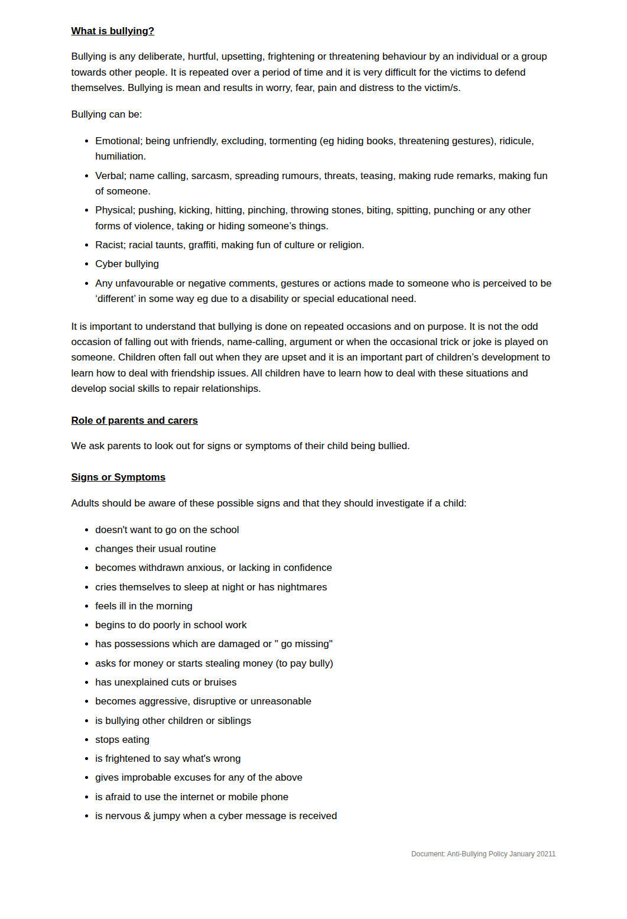What is bullying?
Bullying is any deliberate, hurtful, upsetting, frightening or threatening behaviour by an individual or a group towards other people. It is repeated over a period of time and it is very difficult for the victims to defend themselves. Bullying is mean and results in worry, fear, pain and distress to the victim/s.
Bullying can be:
Emotional; being unfriendly, excluding, tormenting (eg hiding books, threatening gestures), ridicule, humiliation.
Verbal; name calling, sarcasm, spreading rumours, threats, teasing, making rude remarks, making fun of someone.
Physical; pushing, kicking, hitting, pinching, throwing stones, biting, spitting, punching or any other forms of violence, taking or hiding someone’s things.
Racist; racial taunts, graffiti, making fun of culture or religion.
Cyber bullying
Any unfavourable or negative comments, gestures or actions made to someone who is perceived to be ‘different’ in some way eg due to a disability or special educational need.
It is important to understand that bullying is done on repeated occasions and on purpose. It is not the odd occasion of falling out with friends, name-calling, argument or when the occasional trick or joke is played on someone. Children often fall out when they are upset and it is an important part of children’s development to learn how to deal with friendship issues. All children have to learn how to deal with these situations and develop social skills to repair relationships.
Role of parents and carers
We ask parents to look out for signs or symptoms of their child being bullied.
Signs or Symptoms
Adults should be aware of these possible signs and that they should investigate if a child:
doesn't want to go on the school
changes their usual routine
becomes withdrawn anxious, or lacking in confidence
cries themselves to sleep at night or has nightmares
feels ill in the morning
begins to do poorly in school work
has possessions which are damaged or " go missing"
asks for money or starts stealing money (to pay bully)
has unexplained cuts or bruises
becomes aggressive, disruptive or unreasonable
is bullying other children or siblings
stops eating
is frightened to say what's wrong
gives improbable excuses for any of the above
is afraid to use the internet or mobile phone
is nervous & jumpy when a cyber message is received
Document: Anti-Bullying Policy January 20211